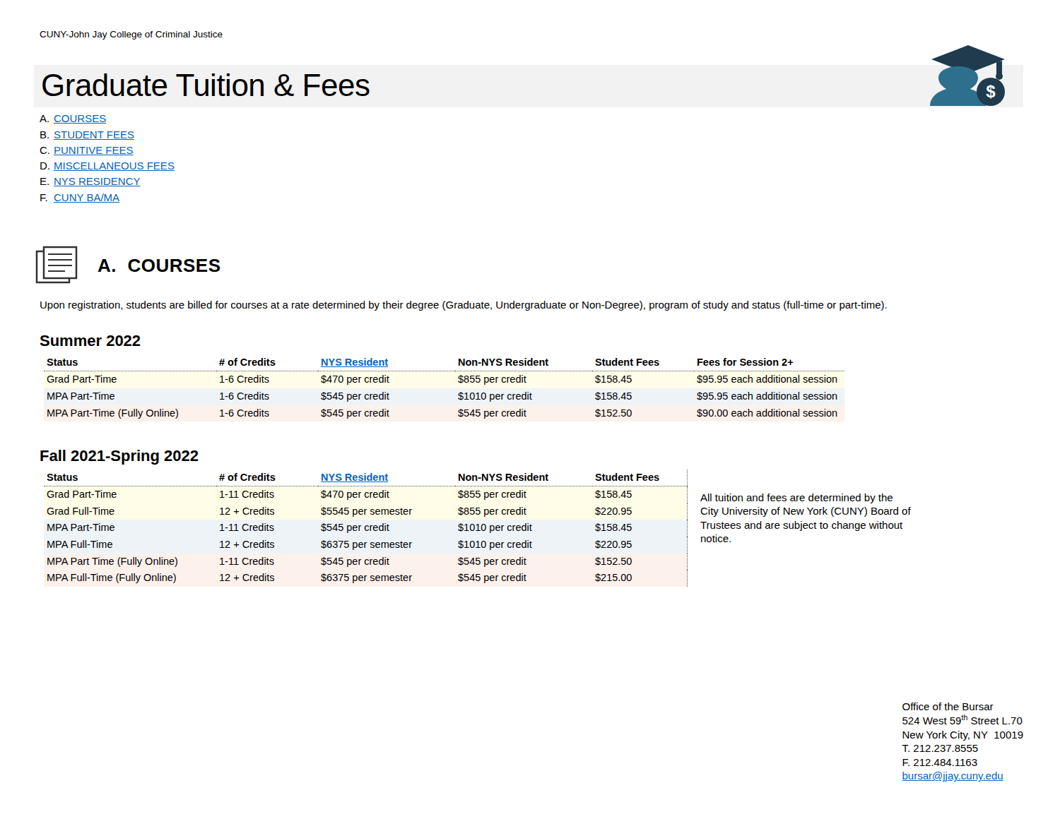CUNY-John Jay College of Criminal Justice
Graduate Tuition & Fees
$
A. COURSES
B. STUDENT FEES
C. PUNITIVE FEES
D. MISCELLANEOUS FEES
E. NYS RESIDENCY
F. CUNY BA/MA
A. COURSES
Upon registration, students are billed for courses at a rate determined by their degree (Graduate, Undergraduate or Non-Degree), program of study and status (full-time or part-time).
Summer 2022
| Status | # of Credits | NYS Resident | Non-NYS Resident | Student Fees | Fees for Session 2+ |
| --- | --- | --- | --- | --- | --- |
| Grad Part-Time | 1-6 Credits | $470 per credit | $855 per credit | $158.45 | $95.95 each additional session |
| MPA Part-Time | 1-6 Credits | $545 per credit | $1010 per credit | $158.45 | $95.95 each additional session |
| MPA Part-Time (Fully Online) | 1-6 Credits | $545 per credit | $545 per credit | $152.50 | $90.00 each additional session |
Fall 2021-Spring 2022
| Status | # of Credits | NYS Resident | Non-NYS Resident | Student Fees |
| --- | --- | --- | --- | --- |
| Grad Part-Time | 1-11 Credits | $470 per credit | $855 per credit | $158.45 |
| Grad Full-Time | 12 + Credits | $5545 per semester | $855 per credit | $220.95 |
| MPA Part-Time | 1-11 Credits | $545 per credit | $1010 per credit | $158.45 |
| MPA Full-Time | 12 + Credits | $6375 per semester | $1010 per credit | $220.95 |
| MPA Part Time (Fully Online) | 1-11 Credits | $545 per credit | $545 per credit | $152.50 |
| MPA Full-Time (Fully Online) | 12 + Credits | $6375 per semester | $545 per credit | $215.00 |
All tuition and fees are determined by the City University of New York (CUNY) Board of Trustees and are subject to change without notice.
Office of the Bursar
524 West 59th Street L.70
New York City, NY 10019
T. 212.237.8555
F. 212.484.1163
bursar@jjay.cuny.edu